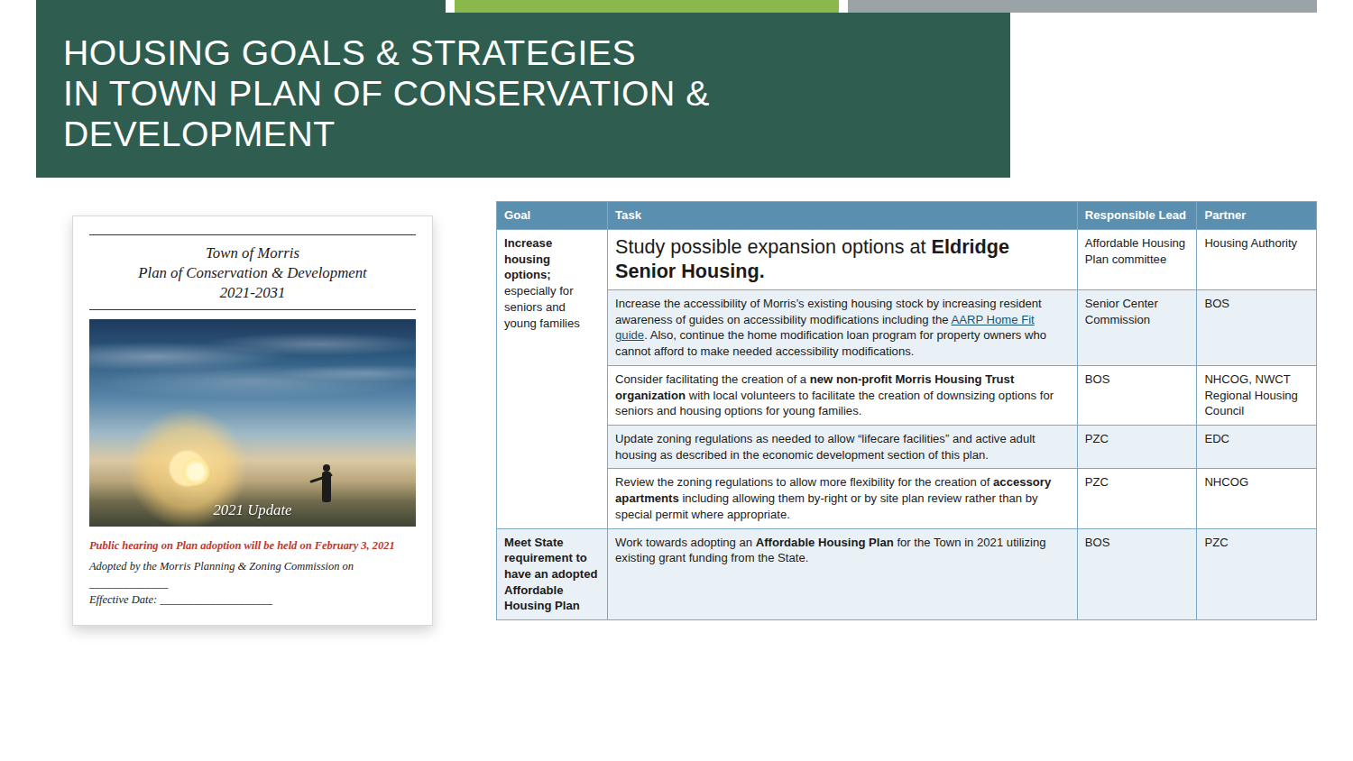Housing Goals & Strategies in Town Plan of Conservation & Development
Town of Morris
Plan of Conservation & Development
2021-2031
2021 Update
Public hearing on Plan adoption will be held on February 3, 2021 Adopted by the Morris Planning & Zoning Commission on ______________ Effective Date: ____________________
Housing goals, tasks, responsible leads, and partners
| Goal | Task | Responsible Lead | Partner |
| --- | --- | --- | --- |
| Increase housing options; especially for seniors and young families | Study possible expansion options at Eldridge Senior Housing. | Affordable Housing Plan committee | Housing Authority |
| Increase the accessibility of Morris’s existing housing stock by increasing resident awareness of guides on accessibility modifications including the AARP Home Fit guide . Also, continue the home modification loan program for property owners who cannot afford to make needed accessibility modifications. | Senior Center Commission | BOS |
| Consider facilitating the creation of a new non-profit Morris Housing Trust organization with local volunteers to facilitate the creation of downsizing options for seniors and housing options for young families. | BOS | NHCOG, NWCT Regional Housing Council |
| Update zoning regulations as needed to allow “lifecare facilities” and active adult housing as described in the economic development section of this plan. | PZC | EDC |
| Review the zoning regulations to allow more flexibility for the creation of accessory apartments including allowing them by-right or by site plan review rather than by special permit where appropriate. | PZC | NHCOG |
| Meet State requirement to have an adopted Affordable Housing Plan | Work towards adopting an Affordable Housing Plan for the Town in 2021 utilizing existing grant funding from the State. | BOS | PZC |